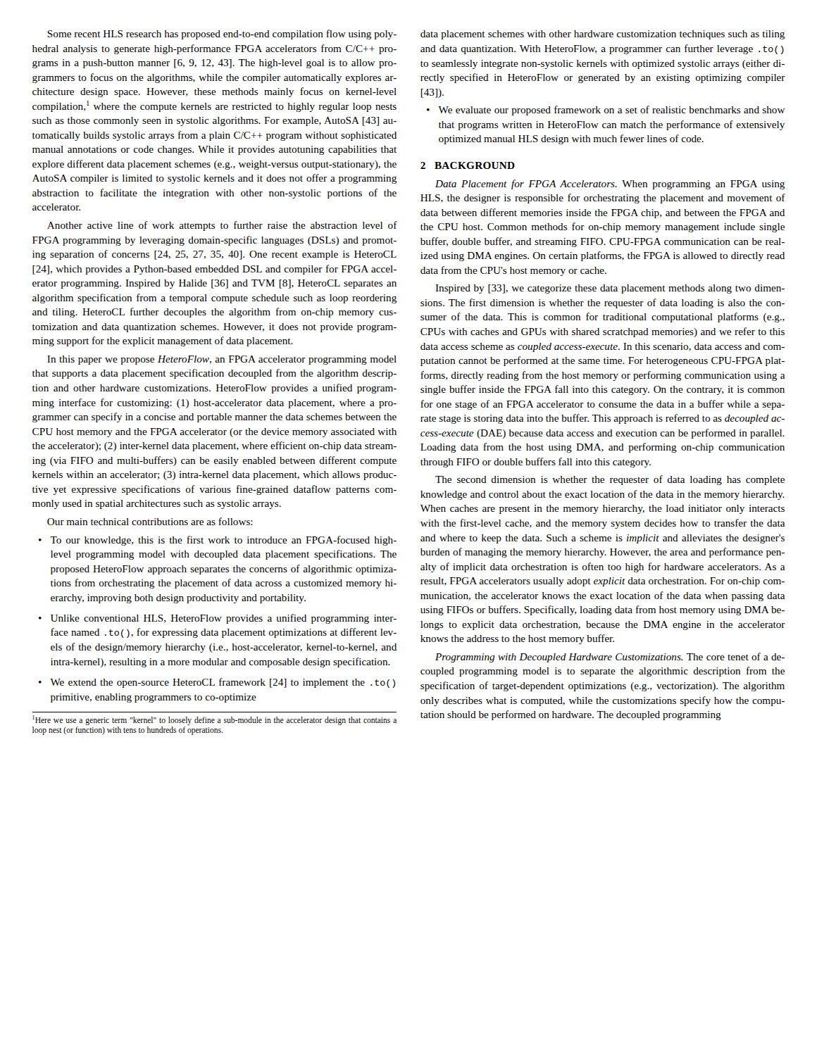Some recent HLS research has proposed end-to-end compilation flow using polyhedral analysis to generate high-performance FPGA accelerators from C/C++ programs in a push-button manner [6, 9, 12, 43]. The high-level goal is to allow programmers to focus on the algorithms, while the compiler automatically explores architecture design space. However, these methods mainly focus on kernel-level compilation,1 where the compute kernels are restricted to highly regular loop nests such as those commonly seen in systolic algorithms. For example, AutoSA [43] automatically builds systolic arrays from a plain C/C++ program without sophisticated manual annotations or code changes. While it provides autotuning capabilities that explore different data placement schemes (e.g., weight-versus output-stationary), the AutoSA compiler is limited to systolic kernels and it does not offer a programming abstraction to facilitate the integration with other non-systolic portions of the accelerator.
Another active line of work attempts to further raise the abstraction level of FPGA programming by leveraging domain-specific languages (DSLs) and promoting separation of concerns [24, 25, 27, 35, 40]. One recent example is HeteroCL [24], which provides a Python-based embedded DSL and compiler for FPGA accelerator programming. Inspired by Halide [36] and TVM [8], HeteroCL separates an algorithm specification from a temporal compute schedule such as loop reordering and tiling. HeteroCL further decouples the algorithm from on-chip memory customization and data quantization schemes. However, it does not provide programming support for the explicit management of data placement.
In this paper we propose HeteroFlow, an FPGA accelerator programming model that supports a data placement specification decoupled from the algorithm description and other hardware customizations. HeteroFlow provides a unified programming interface for customizing: (1) host-accelerator data placement, where a programmer can specify in a concise and portable manner the data schemes between the CPU host memory and the FPGA accelerator (or the device memory associated with the accelerator); (2) inter-kernel data placement, where efficient on-chip data streaming (via FIFO and multi-buffers) can be easily enabled between different compute kernels within an accelerator; (3) intra-kernel data placement, which allows productive yet expressive specifications of various fine-grained dataflow patterns commonly used in spatial architectures such as systolic arrays.
Our main technical contributions are as follows:
To our knowledge, this is the first work to introduce an FPGA-focused high-level programming model with decoupled data placement specifications. The proposed HeteroFlow approach separates the concerns of algorithmic optimizations from orchestrating the placement of data across a customized memory hierarchy, improving both design productivity and portability.
Unlike conventional HLS, HeteroFlow provides a unified programming interface named .to(), for expressing data placement optimizations at different levels of the design/memory hierarchy (i.e., host-accelerator, kernel-to-kernel, and intra-kernel), resulting in a more modular and composable design specification.
We extend the open-source HeteroCL framework [24] to implement the .to() primitive, enabling programmers to co-optimize
1Here we use a generic term "kernel" to loosely define a sub-module in the accelerator design that contains a loop nest (or function) with tens to hundreds of operations.
data placement schemes with other hardware customization techniques such as tiling and data quantization. With HeteroFlow, a programmer can further leverage .to() to seamlessly integrate non-systolic kernels with optimized systolic arrays (either directly specified in HeteroFlow or generated by an existing optimizing compiler [43]).
We evaluate our proposed framework on a set of realistic benchmarks and show that programs written in HeteroFlow can match the performance of extensively optimized manual HLS design with much fewer lines of code.
2 Background
Data Placement for FPGA Accelerators. When programming an FPGA using HLS, the designer is responsible for orchestrating the placement and movement of data between different memories inside the FPGA chip, and between the FPGA and the CPU host. Common methods for on-chip memory management include single buffer, double buffer, and streaming FIFO. CPU-FPGA communication can be realized using DMA engines. On certain platforms, the FPGA is allowed to directly read data from the CPU's host memory or cache.
Inspired by [33], we categorize these data placement methods along two dimensions. The first dimension is whether the requester of data loading is also the consumer of the data. This is common for traditional computational platforms (e.g., CPUs with caches and GPUs with shared scratchpad memories) and we refer to this data access scheme as coupled access-execute. In this scenario, data access and computation cannot be performed at the same time. For heterogeneous CPU-FPGA platforms, directly reading from the host memory or performing communication using a single buffer inside the FPGA fall into this category. On the contrary, it is common for one stage of an FPGA accelerator to consume the data in a buffer while a separate stage is storing data into the buffer. This approach is referred to as decoupled access-execute (DAE) because data access and execution can be performed in parallel. Loading data from the host using DMA, and performing on-chip communication through FIFO or double buffers fall into this category.
The second dimension is whether the requester of data loading has complete knowledge and control about the exact location of the data in the memory hierarchy. When caches are present in the memory hierarchy, the load initiator only interacts with the first-level cache, and the memory system decides how to transfer the data and where to keep the data. Such a scheme is implicit and alleviates the designer's burden of managing the memory hierarchy. However, the area and performance penalty of implicit data orchestration is often too high for hardware accelerators. As a result, FPGA accelerators usually adopt explicit data orchestration. For on-chip communication, the accelerator knows the exact location of the data when passing data using FIFOs or buffers. Specifically, loading data from host memory using DMA belongs to explicit data orchestration, because the DMA engine in the accelerator knows the address to the host memory buffer.
Programming with Decoupled Hardware Customizations. The core tenet of a decoupled programming model is to separate the algorithmic description from the specification of target-dependent optimizations (e.g., vectorization). The algorithm only describes what is computed, while the customizations specify how the computation should be performed on hardware. The decoupled programming